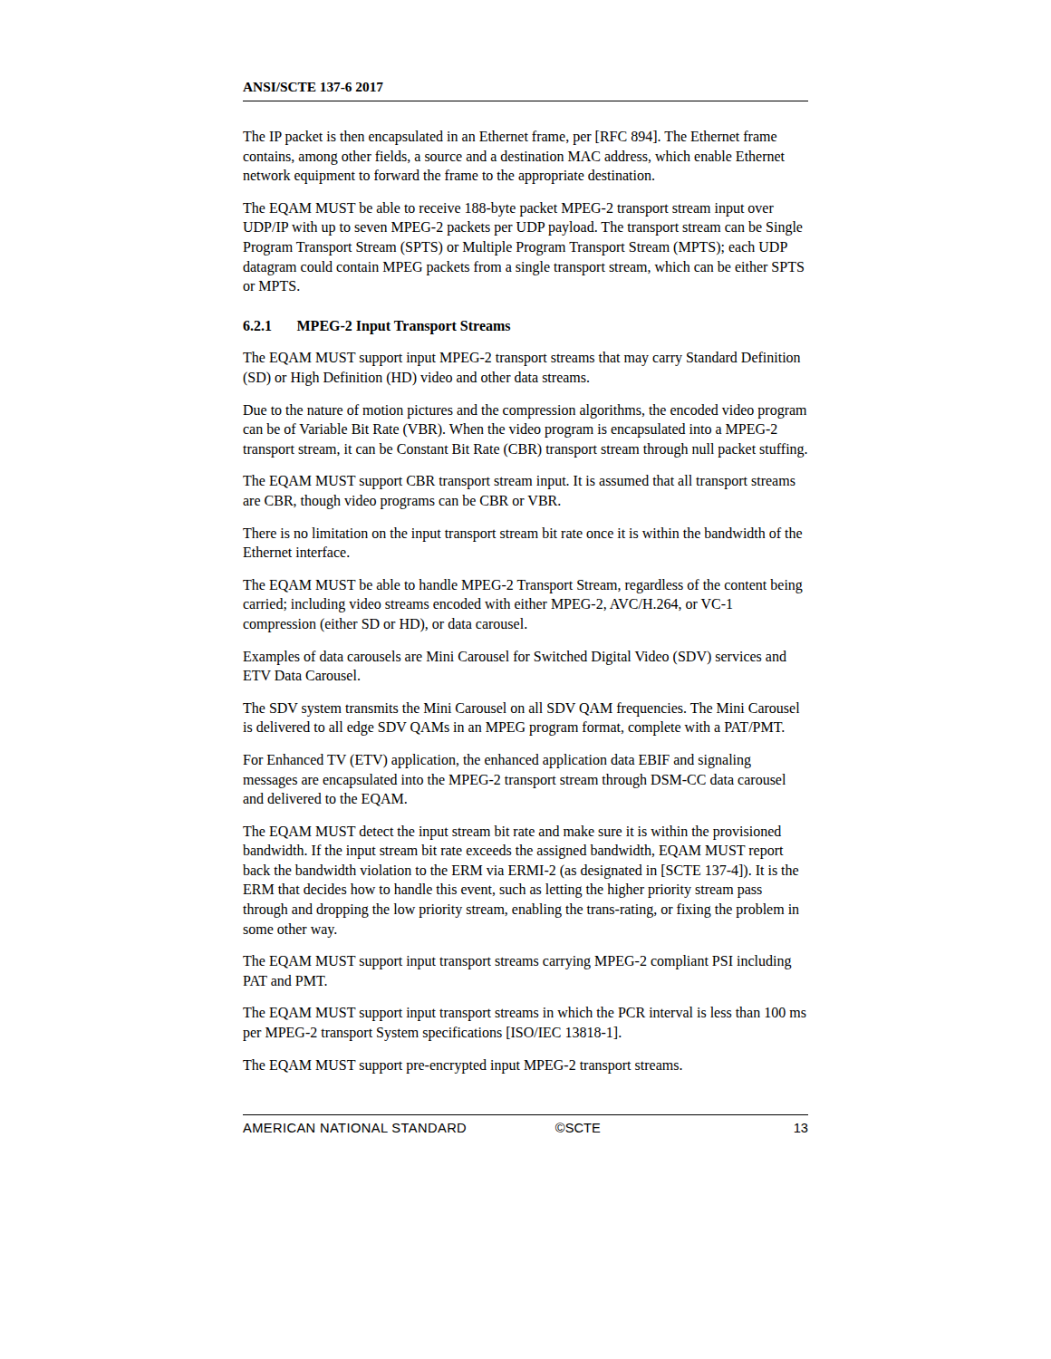ANSI/SCTE 137-6 2017
The IP packet is then encapsulated in an Ethernet frame, per [RFC 894]. The Ethernet frame contains, among other fields, a source and a destination MAC address, which enable Ethernet network equipment to forward the frame to the appropriate destination.
The EQAM MUST be able to receive 188-byte packet MPEG-2 transport stream input over UDP/IP with up to seven MPEG-2 packets per UDP payload. The transport stream can be Single Program Transport Stream (SPTS) or Multiple Program Transport Stream (MPTS); each UDP datagram could contain MPEG packets from a single transport stream, which can be either SPTS or MPTS.
6.2.1 MPEG-2 Input Transport Streams
The EQAM MUST support input MPEG-2 transport streams that may carry Standard Definition (SD) or High Definition (HD) video and other data streams.
Due to the nature of motion pictures and the compression algorithms, the encoded video program can be of Variable Bit Rate (VBR). When the video program is encapsulated into a MPEG-2 transport stream, it can be Constant Bit Rate (CBR) transport stream through null packet stuffing.
The EQAM MUST support CBR transport stream input. It is assumed that all transport streams are CBR, though video programs can be CBR or VBR.
There is no limitation on the input transport stream bit rate once it is within the bandwidth of the Ethernet interface.
The EQAM MUST be able to handle MPEG-2 Transport Stream, regardless of the content being carried; including video streams encoded with either MPEG-2, AVC/H.264, or VC-1 compression (either SD or HD), or data carousel.
Examples of data carousels are Mini Carousel for Switched Digital Video (SDV) services and ETV Data Carousel.
The SDV system transmits the Mini Carousel on all SDV QAM frequencies. The Mini Carousel is delivered to all edge SDV QAMs in an MPEG program format, complete with a PAT/PMT.
For Enhanced TV (ETV) application, the enhanced application data EBIF and signaling messages are encapsulated into the MPEG-2 transport stream through DSM-CC data carousel and delivered to the EQAM.
The EQAM MUST detect the input stream bit rate and make sure it is within the provisioned bandwidth. If the input stream bit rate exceeds the assigned bandwidth, EQAM MUST report back the bandwidth violation to the ERM via ERMI-2 (as designated in [SCTE 137-4]). It is the ERM that decides how to handle this event, such as letting the higher priority stream pass through and dropping the low priority stream, enabling the trans-rating, or fixing the problem in some other way.
The EQAM MUST support input transport streams carrying MPEG-2 compliant PSI including PAT and PMT.
The EQAM MUST support input transport streams in which the PCR interval is less than 100 ms per MPEG-2 transport System specifications [ISO/IEC 13818-1].
The EQAM MUST support pre-encrypted input MPEG-2 transport streams.
AMERICAN NATIONAL STANDARD ©SCTE 13